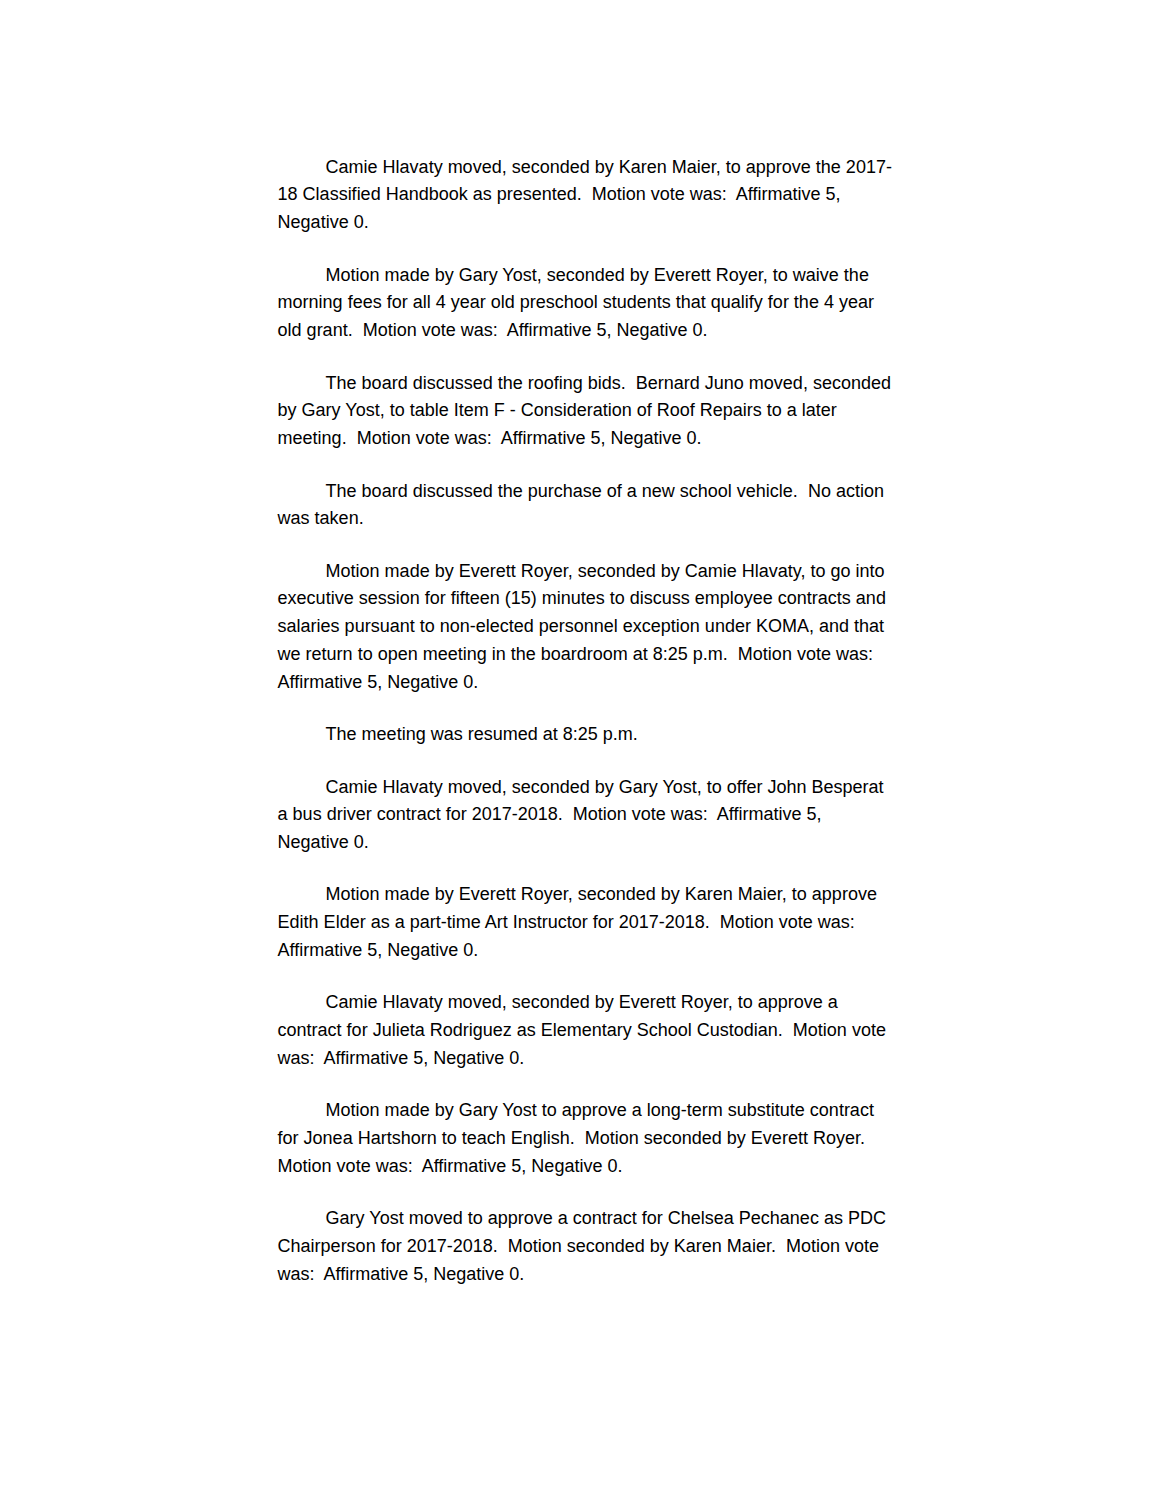Camie Hlavaty moved, seconded by Karen Maier, to approve the 2017-18 Classified Handbook as presented. Motion vote was: Affirmative 5, Negative 0.
Motion made by Gary Yost, seconded by Everett Royer, to waive the morning fees for all 4 year old preschool students that qualify for the 4 year old grant. Motion vote was: Affirmative 5, Negative 0.
The board discussed the roofing bids. Bernard Juno moved, seconded by Gary Yost, to table Item F - Consideration of Roof Repairs to a later meeting. Motion vote was: Affirmative 5, Negative 0.
The board discussed the purchase of a new school vehicle. No action was taken.
Motion made by Everett Royer, seconded by Camie Hlavaty, to go into executive session for fifteen (15) minutes to discuss employee contracts and salaries pursuant to non-elected personnel exception under KOMA, and that we return to open meeting in the boardroom at 8:25 p.m. Motion vote was: Affirmative 5, Negative 0.
The meeting was resumed at 8:25 p.m.
Camie Hlavaty moved, seconded by Gary Yost, to offer John Besperat a bus driver contract for 2017-2018. Motion vote was: Affirmative 5, Negative 0.
Motion made by Everett Royer, seconded by Karen Maier, to approve Edith Elder as a part-time Art Instructor for 2017-2018. Motion vote was: Affirmative 5, Negative 0.
Camie Hlavaty moved, seconded by Everett Royer, to approve a contract for Julieta Rodriguez as Elementary School Custodian. Motion vote was: Affirmative 5, Negative 0.
Motion made by Gary Yost to approve a long-term substitute contract for Jonea Hartshorn to teach English. Motion seconded by Everett Royer. Motion vote was: Affirmative 5, Negative 0.
Gary Yost moved to approve a contract for Chelsea Pechanec as PDC Chairperson for 2017-2018. Motion seconded by Karen Maier. Motion vote was: Affirmative 5, Negative 0.